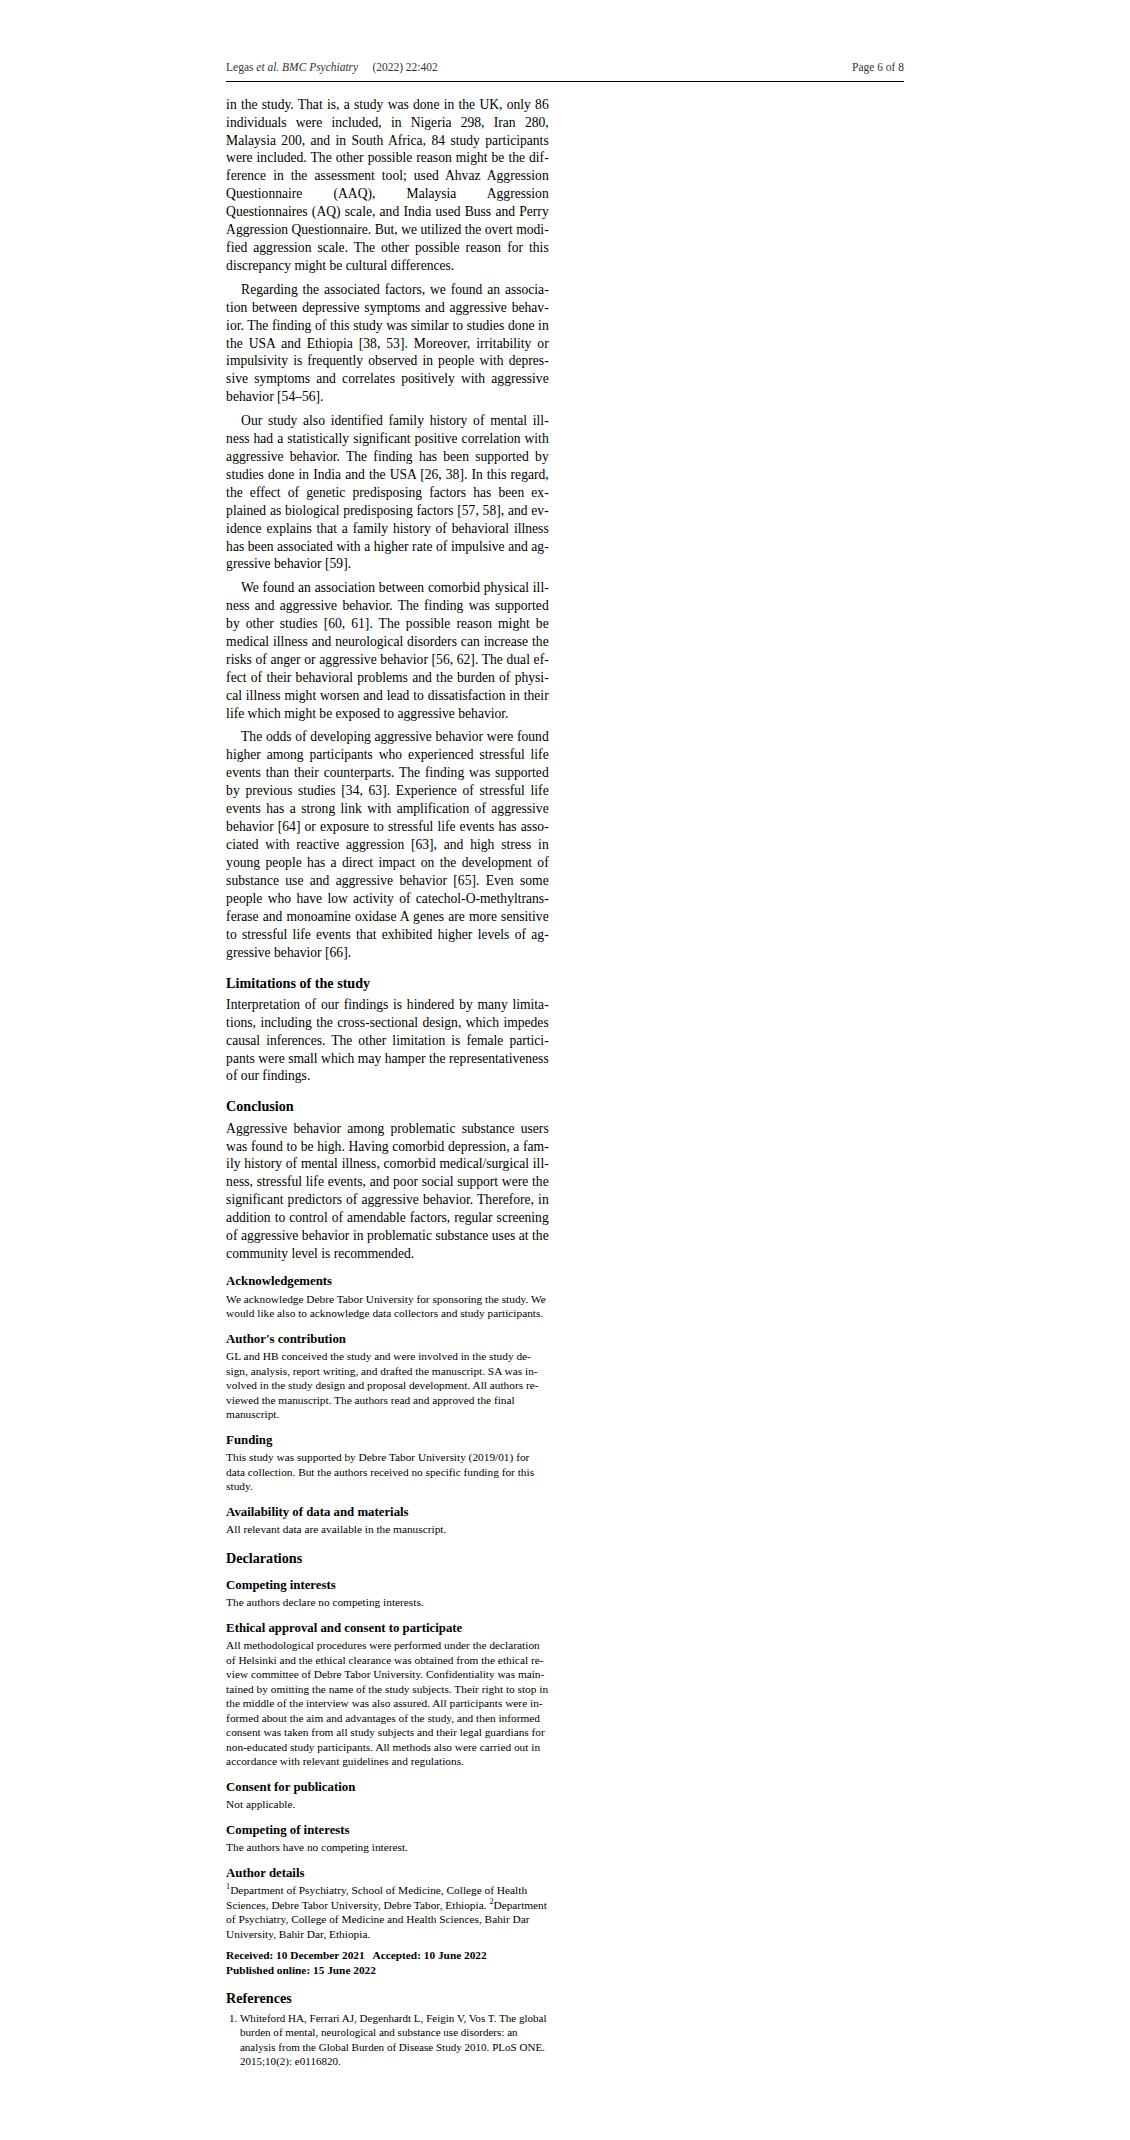Legas et al. BMC Psychiatry (2022) 22:402
Page 6 of 8
in the study. That is, a study was done in the UK, only 86 individuals were included, in Nigeria 298, Iran 280, Malaysia 200, and in South Africa, 84 study participants were included. The other possible reason might be the difference in the assessment tool; used Ahvaz Aggression Questionnaire (AAQ), Malaysia Aggression Questionnaires (AQ) scale, and India used Buss and Perry Aggression Questionnaire. But, we utilized the overt modified aggression scale. The other possible reason for this discrepancy might be cultural differences.
Regarding the associated factors, we found an association between depressive symptoms and aggressive behavior. The finding of this study was similar to studies done in the USA and Ethiopia [38, 53]. Moreover, irritability or impulsivity is frequently observed in people with depressive symptoms and correlates positively with aggressive behavior [54–56].
Our study also identified family history of mental illness had a statistically significant positive correlation with aggressive behavior. The finding has been supported by studies done in India and the USA [26, 38]. In this regard, the effect of genetic predisposing factors has been explained as biological predisposing factors [57, 58], and evidence explains that a family history of behavioral illness has been associated with a higher rate of impulsive and aggressive behavior [59].
We found an association between comorbid physical illness and aggressive behavior. The finding was supported by other studies [60, 61]. The possible reason might be medical illness and neurological disorders can increase the risks of anger or aggressive behavior [56, 62]. The dual effect of their behavioral problems and the burden of physical illness might worsen and lead to dissatisfaction in their life which might be exposed to aggressive behavior.
The odds of developing aggressive behavior were found higher among participants who experienced stressful life events than their counterparts. The finding was supported by previous studies [34, 63]. Experience of stressful life events has a strong link with amplification of aggressive behavior [64] or exposure to stressful life events has associated with reactive aggression [63], and high stress in young people has a direct impact on the development of substance use and aggressive behavior [65]. Even some people who have low activity of catechol-O-methyltransferase and monoamine oxidase A genes are more sensitive to stressful life events that exhibited higher levels of aggressive behavior [66].
Limitations of the study
Interpretation of our findings is hindered by many limitations, including the cross-sectional design, which impedes causal inferences. The other limitation is female participants were small which may hamper the representativeness of our findings.
Conclusion
Aggressive behavior among problematic substance users was found to be high. Having comorbid depression, a family history of mental illness, comorbid medical/surgical illness, stressful life events, and poor social support were the significant predictors of aggressive behavior. Therefore, in addition to control of amendable factors, regular screening of aggressive behavior in problematic substance uses at the community level is recommended.
Acknowledgements
We acknowledge Debre Tabor University for sponsoring the study. We would like also to acknowledge data collectors and study participants.
Author's contribution
GL and HB conceived the study and were involved in the study design, analysis, report writing, and drafted the manuscript. SA was involved in the study design and proposal development. All authors reviewed the manuscript. The authors read and approved the final manuscript.
Funding
This study was supported by Debre Tabor University (2019/01) for data collection. But the authors received no specific funding for this study.
Availability of data and materials
All relevant data are available in the manuscript.
Declarations
Competing interests
The authors declare no competing interests.
Ethical approval and consent to participate
All methodological procedures were performed under the declaration of Helsinki and the ethical clearance was obtained from the ethical review committee of Debre Tabor University. Confidentiality was maintained by omitting the name of the study subjects. Their right to stop in the middle of the interview was also assured. All participants were informed about the aim and advantages of the study, and then informed consent was taken from all study subjects and their legal guardians for non-educated study participants. All methods also were carried out in accordance with relevant guidelines and regulations.
Consent for publication
Not applicable.
Competing of interests
The authors have no competing interest.
Author details
1Department of Psychiatry, School of Medicine, College of Health Sciences, Debre Tabor University, Debre Tabor, Ethiopia. 2Department of Psychiatry, College of Medicine and Health Sciences, Bahir Dar University, Bahir Dar, Ethiopia.
Received: 10 December 2021 Accepted: 10 June 2022
Published online: 15 June 2022
References
Whiteford HA, Ferrari AJ, Degenhardt L, Feigin V, Vos T. The global burden of mental, neurological and substance use disorders: an analysis from the Global Burden of Disease Study 2010. PLoS ONE. 2015;10(2): e0116820.